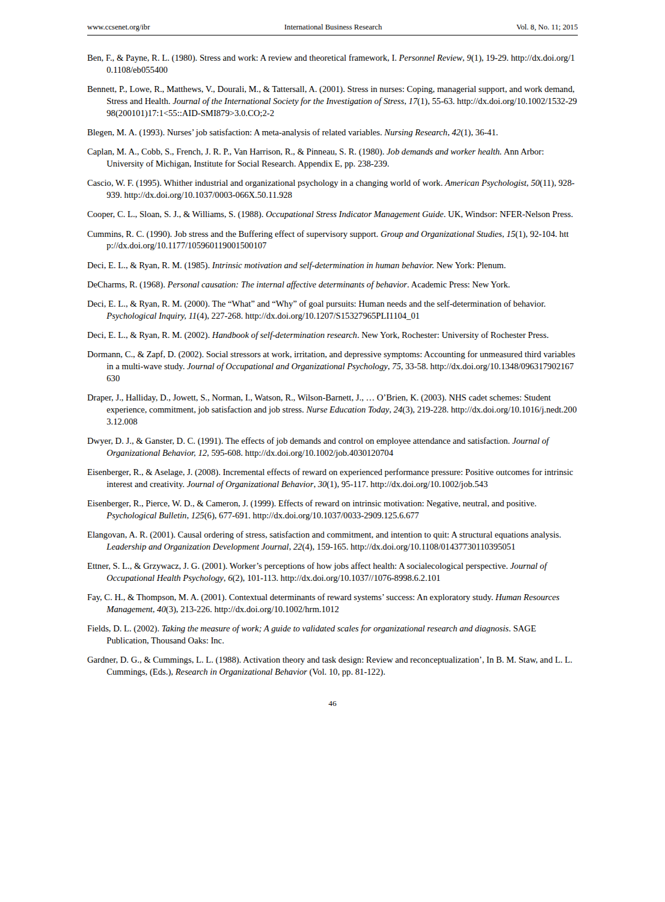www.ccsenet.org/ibr International Business Research Vol. 8, No. 11; 2015
Ben, F., & Payne, R. L. (1980). Stress and work: A review and theoretical framework, I. Personnel Review, 9(1), 19-29. http://dx.doi.org/10.1108/eb055400
Bennett, P., Lowe, R., Matthews, V., Dourali, M., & Tattersall, A. (2001). Stress in nurses: Coping, managerial support, and work demand, Stress and Health. Journal of the International Society for the Investigation of Stress, 17(1), 55-63. http://dx.doi.org/10.1002/1532-2998(200101)17:1<55::AID-SMI879>3.0.CO;2-2
Blegen, M. A. (1993). Nurses’ job satisfaction: A meta-analysis of related variables. Nursing Research, 42(1), 36-41.
Caplan, M. A., Cobb, S., French, J. R. P., Van Harrison, R., & Pinneau, S. R. (1980). Job demands and worker health. Ann Arbor: University of Michigan, Institute for Social Research. Appendix E, pp. 238-239.
Cascio, W. F. (1995). Whither industrial and organizational psychology in a changing world of work. American Psychologist, 50(11), 928-939. http://dx.doi.org/10.1037/0003-066X.50.11.928
Cooper, C. L., Sloan, S. J., & Williams, S. (1988). Occupational Stress Indicator Management Guide. UK, Windsor: NFER-Nelson Press.
Cummins, R. C. (1990). Job stress and the Buffering effect of supervisory support. Group and Organizational Studies, 15(1), 92-104. http://dx.doi.org/10.1177/105960119001500107
Deci, E. L., & Ryan, R. M. (1985). Intrinsic motivation and self-determination in human behavior. New York: Plenum.
DeCharms, R. (1968). Personal causation: The internal affective determinants of behavior. Academic Press: New York.
Deci, E. L., & Ryan, R. M. (2000). The “What” and “Why” of goal pursuits: Human needs and the self-determination of behavior. Psychological Inquiry, 11(4), 227-268. http://dx.doi.org/10.1207/S15327965PLI1104_01
Deci, E. L., & Ryan, R. M. (2002). Handbook of self-determination research. New York, Rochester: University of Rochester Press.
Dormann, C., & Zapf, D. (2002). Social stressors at work, irritation, and depressive symptoms: Accounting for unmeasured third variables in a multi-wave study. Journal of Occupational and Organizational Psychology, 75, 33-58. http://dx.doi.org/10.1348/096317902167630
Draper, J., Halliday, D., Jowett, S., Norman, I., Watson, R., Wilson-Barnett, J., … O’Brien, K. (2003). NHS cadet schemes: Student experience, commitment, job satisfaction and job stress. Nurse Education Today, 24(3), 219-228. http://dx.doi.org/10.1016/j.nedt.2003.12.008
Dwyer, D. J., & Ganster, D. C. (1991). The effects of job demands and control on employee attendance and satisfaction. Journal of Organizational Behavior, 12, 595-608. http://dx.doi.org/10.1002/job.4030120704
Eisenberger, R., & Aselage, J. (2008). Incremental effects of reward on experienced performance pressure: Positive outcomes for intrinsic interest and creativity. Journal of Organizational Behavior, 30(1), 95-117. http://dx.doi.org/10.1002/job.543
Eisenberger, R., Pierce, W. D., & Cameron, J. (1999). Effects of reward on intrinsic motivation: Negative, neutral, and positive. Psychological Bulletin, 125(6), 677-691. http://dx.doi.org/10.1037/0033-2909.125.6.677
Elangovan, A. R. (2001). Causal ordering of stress, satisfaction and commitment, and intention to quit: A structural equations analysis. Leadership and Organization Development Journal, 22(4), 159-165. http://dx.doi.org/10.1108/01437730110395051
Ettner, S. L., & Grzywacz, J. G. (2001). Worker’s perceptions of how jobs affect health: A socialecological perspective. Journal of Occupational Health Psychology, 6(2), 101-113. http://dx.doi.org/10.1037//1076-8998.6.2.101
Fay, C. H., & Thompson, M. A. (2001). Contextual determinants of reward systems’ success: An exploratory study. Human Resources Management, 40(3), 213-226. http://dx.doi.org/10.1002/hrm.1012
Fields, D. L. (2002). Taking the measure of work; A guide to validated scales for organizational research and diagnosis. SAGE Publication, Thousand Oaks: Inc.
Gardner, D. G., & Cummings, L. L. (1988). Activation theory and task design: Review and reconceptualization’, In B. M. Staw, and L. L. Cummings, (Eds.), Research in Organizational Behavior (Vol. 10, pp. 81-122).
46